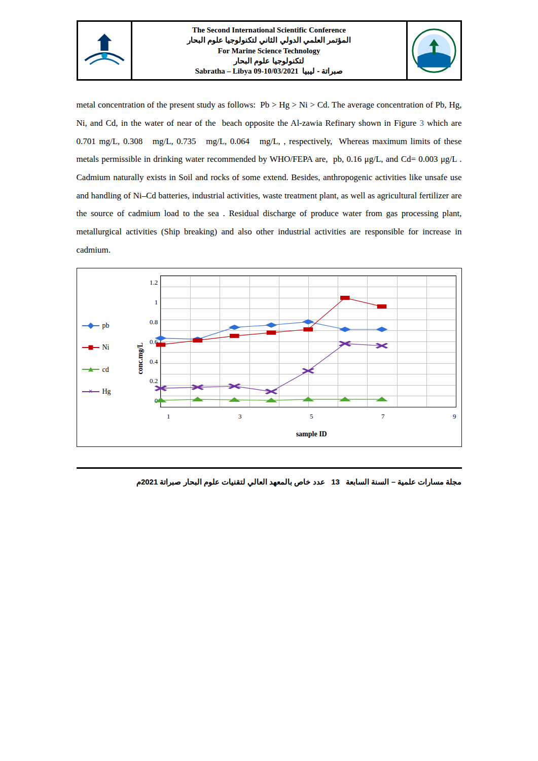The Second International Scientific Conference
المؤتمر العلمي الدولي الثاني لتكنولوجيا علوم البحار
For Marine Science Technology
لتكنولوجيا علوم البحار
Sabratha – Libya 09-10/03/2021 صبراتة - ليبيا
metal concentration of the present study as follows: Pb > Hg > Ni > Cd. The average concentration of Pb, Hg, Ni, and Cd, in the water of near of the beach opposite the Al-zawia Refinary shown in Figure 3 which are 0.701 mg/L, 0.308 mg/L, 0.735 mg/L, 0.064 mg/L, , respectively, Whereas maximum limits of these metals permissible in drinking water recommended by WHO/FEPA are, pb, 0.16 μg/L, and Cd= 0.003 μg/L . Cadmium naturally exists in Soil and rocks of some extend. Besides, anthropogenic activities like unsafe use and handling of Ni–Cd batteries, industrial activities, waste treatment plant, as well as agricultural fertilizer are the source of cadmium load to the sea . Residual discharge of produce water from gas processing plant, metallurgical activities (Ship breaking) and also other industrial activities are responsible for increase in cadmium.
pb
Ni
cd
Hg
conc.mg/L
1.2 1 0.8 0.6 0.4 0.2 0
13579
sample ID
مجلة مسارات علمية – السنة السابعة 13 عدد خاص بالمعهد العالي لتقنيات علوم البحار صبراتة 2021م